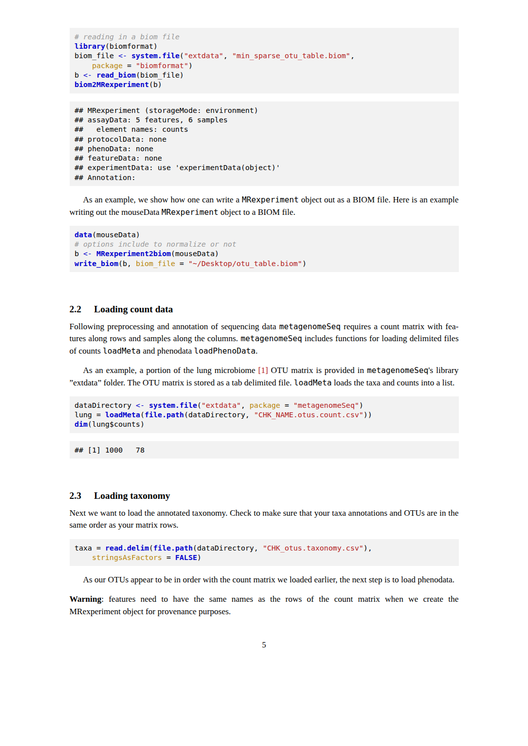# reading in a biom file
library(biomformat)
biom_file <- system.file("extdata", "min_sparse_otu_table.biom",
    package = "biomformat")
b <- read_biom(biom_file)
biom2MRexperiment(b)
## MRexperiment (storageMode: environment)
## assayData: 5 features, 6 samples
##   element names: counts
## protocolData: none
## phenoData: none
## featureData: none
## experimentData: use 'experimentData(object)'
## Annotation:
As an example, we show how one can write a MRexperiment object out as a BIOM file. Here is an example writing out the mouseData MRexperiment object to a BIOM file.
data(mouseData)
# options include to normalize or not
b <- MRexperiment2biom(mouseData)
write_biom(b, biom_file = "~/Desktop/otu_table.biom")
2.2 Loading count data
Following preprocessing and annotation of sequencing data metagenomeSeq requires a count matrix with features along rows and samples along the columns. metagenomeSeq includes functions for loading delimited files of counts loadMeta and phenodata loadPhenoData.
As an example, a portion of the lung microbiome [1] OTU matrix is provided in metagenomeSeq's library ”extdata” folder. The OTU matrix is stored as a tab delimited file. loadMeta loads the taxa and counts into a list.
dataDirectory <- system.file("extdata", package = "metagenomeSeq")
lung = loadMeta(file.path(dataDirectory, "CHK_NAME.otus.count.csv"))
dim(lung$counts)
## [1] 1000   78
2.3 Loading taxonomy
Next we want to load the annotated taxonomy. Check to make sure that your taxa annotations and OTUs are in the same order as your matrix rows.
taxa = read.delim(file.path(dataDirectory, "CHK_otus.taxonomy.csv"),
    stringsAsFactors = FALSE)
As our OTUs appear to be in order with the count matrix we loaded earlier, the next step is to load phenodata.
Warning: features need to have the same names as the rows of the count matrix when we create the MRexperiment object for provenance purposes.
5